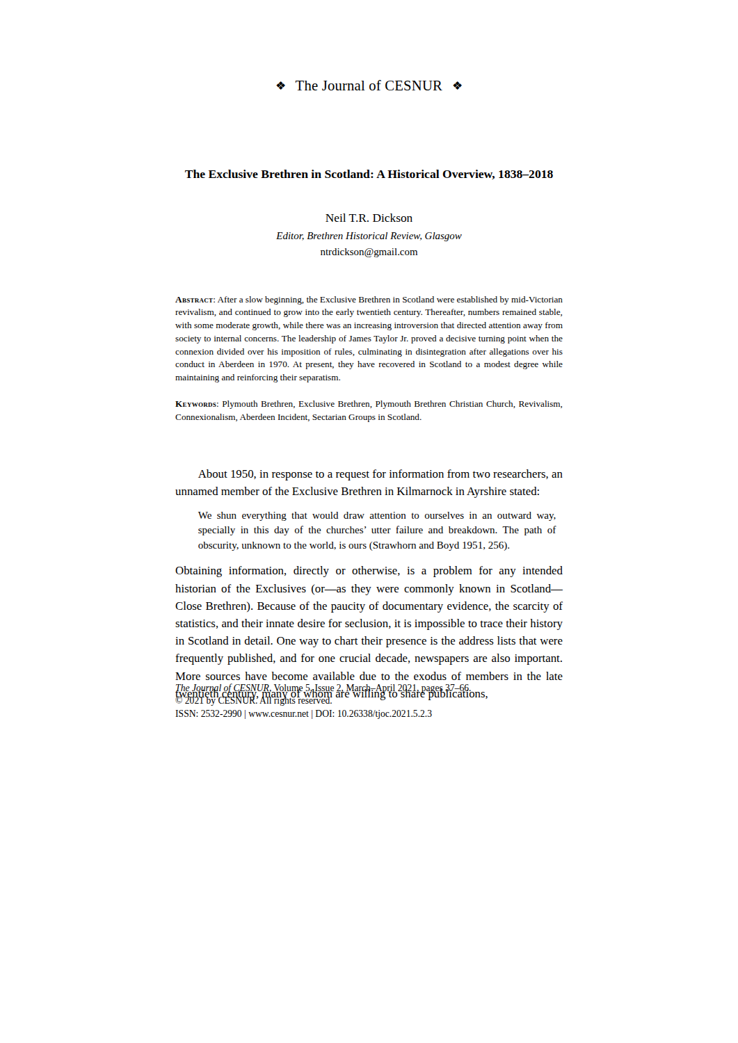❖ The Journal of CESNUR ❖
The Exclusive Brethren in Scotland: A Historical Overview, 1838–2018
Neil T.R. Dickson
Editor, Brethren Historical Review, Glasgow
ntrdickson@gmail.com
Abstract: After a slow beginning, the Exclusive Brethren in Scotland were established by mid-Victorian revivalism, and continued to grow into the early twentieth century. Thereafter, numbers remained stable, with some moderate growth, while there was an increasing introversion that directed attention away from society to internal concerns. The leadership of James Taylor Jr. proved a decisive turning point when the connexion divided over his imposition of rules, culminating in disintegration after allegations over his conduct in Aberdeen in 1970. At present, they have recovered in Scotland to a modest degree while maintaining and reinforcing their separatism.
Keywords: Plymouth Brethren, Exclusive Brethren, Plymouth Brethren Christian Church, Revivalism, Connexionalism, Aberdeen Incident, Sectarian Groups in Scotland.
About 1950, in response to a request for information from two researchers, an unnamed member of the Exclusive Brethren in Kilmarnock in Ayrshire stated:
We shun everything that would draw attention to ourselves in an outward way, specially in this day of the churches’ utter failure and breakdown. The path of obscurity, unknown to the world, is ours (Strawhorn and Boyd 1951, 256).
Obtaining information, directly or otherwise, is a problem for any intended historian of the Exclusives (or—as they were commonly known in Scotland—Close Brethren). Because of the paucity of documentary evidence, the scarcity of statistics, and their innate desire for seclusion, it is impossible to trace their history in Scotland in detail. One way to chart their presence is the address lists that were frequently published, and for one crucial decade, newspapers are also important. More sources have become available due to the exodus of members in the late twentieth century, many of whom are willing to share publications,
The Journal of CESNUR, Volume 5, Issue 2, March–April 2021, pages 37–66.
© 2021 by CESNUR. All rights reserved.
ISSN: 2532-2990 | www.cesnur.net | DOI: 10.26338/tjoc.2021.5.2.3